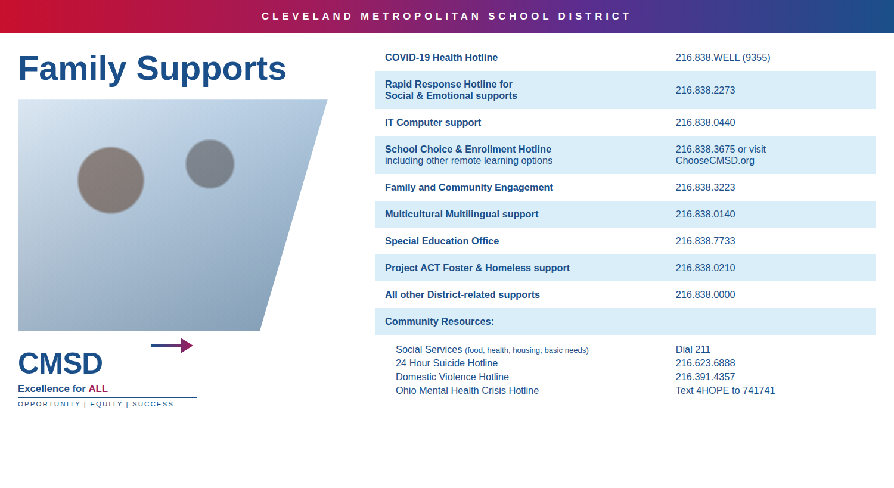Cleveland Metropolitan School District
Family Supports
CMSD
Excellence for ALL
Opportunity | Equity | Success
| COVID-19 Health Hotline | 216.838.WELL (9355) |
| Rapid Response Hotline for Social & Emotional supports | 216.838.2273 |
| IT Computer support | 216.838.0440 |
| School Choice & Enrollment Hotline including other remote learning options | 216.838.3675 or visit ChooseCMSD.org |
| Family and Community Engagement | 216.838.3223 |
| Multicultural Multilingual support | 216.838.0140 |
| Special Education Office | 216.838.7733 |
| Project ACT Foster & Homeless support | 216.838.0210 |
| All other District-related supports | 216.838.0000 |
| Community Resources: | |
| Social Services (food, health, housing, basic needs) 24 Hour Suicide Hotline Domestic Violence Hotline Ohio Mental Health Crisis Hotline | Dial 211 216.623.6888 216.391.4357 Text 4HOPE to 741741 |